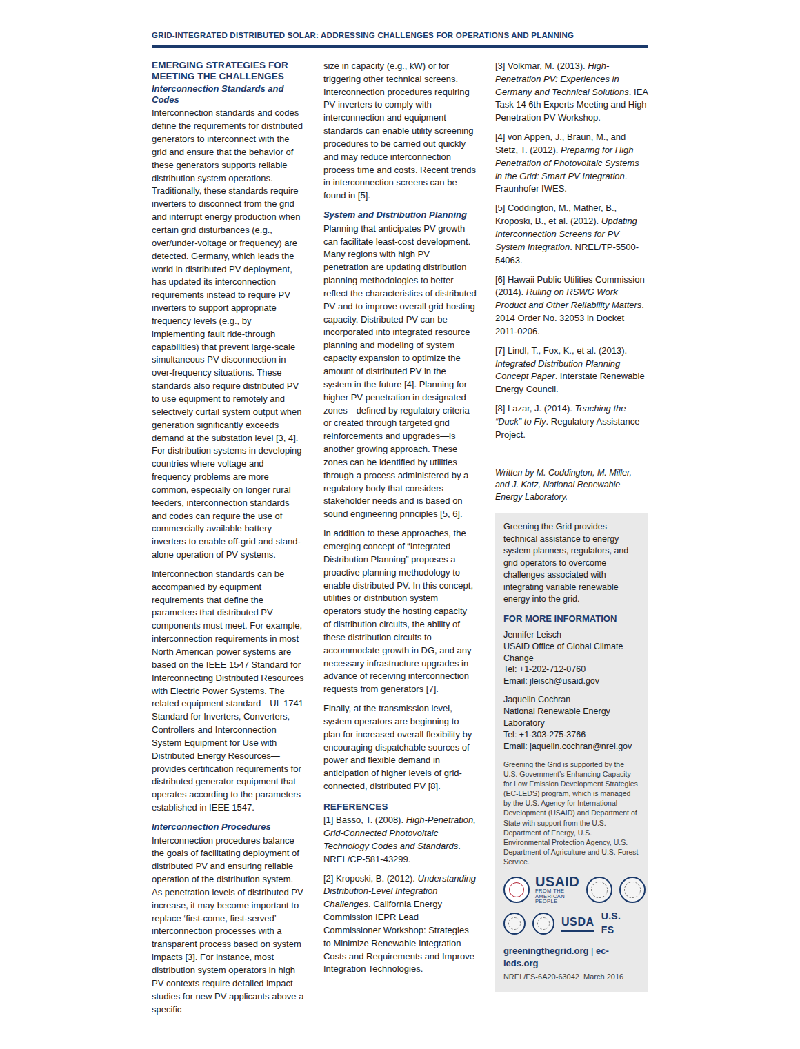Grid-Integrated Distributed Solar: Addressing Challenges for Operations and Planning
Emerging Strategies for Meeting the Challenges
Interconnection Standards and Codes
Interconnection standards and codes define the requirements for distributed generators to interconnect with the grid and ensure that the behavior of these generators supports reliable distribution system operations. Traditionally, these standards require inverters to disconnect from the grid and interrupt energy production when certain grid disturbances (e.g., over/under-voltage or frequency) are detected. Germany, which leads the world in distributed PV deployment, has updated its interconnection requirements instead to require PV inverters to support appropriate frequency levels (e.g., by implementing fault ride-through capabilities) that prevent large-scale simultaneous PV disconnection in over-frequency situations. These standards also require distributed PV to use equipment to remotely and selectively curtail system output when generation significantly exceeds demand at the substation level [3, 4]. For distribution systems in developing countries where voltage and frequency problems are more common, especially on longer rural feeders, interconnection standards and codes can require the use of commercially available battery inverters to enable off-grid and stand-alone operation of PV systems.
Interconnection standards can be accompanied by equipment requirements that define the parameters that distributed PV components must meet. For example, interconnection requirements in most North American power systems are based on the IEEE 1547 Standard for Interconnecting Distributed Resources with Electric Power Systems. The related equipment standard—UL 1741 Standard for Inverters, Converters, Controllers and Interconnection System Equipment for Use with Distributed Energy Resources—provides certification requirements for distributed generator equipment that operates according to the parameters established in IEEE 1547.
Interconnection Procedures
Interconnection procedures balance the goals of facilitating deployment of distributed PV and ensuring reliable operation of the distribution system. As penetration levels of distributed PV increase, it may become important to replace ‘first-come, first-served’ interconnection processes with a transparent process based on system impacts [3]. For instance, most distribution system operators in high PV contexts require detailed impact studies for new PV applicants above a specific
size in capacity (e.g., kW) or for triggering other technical screens. Interconnection procedures requiring PV inverters to comply with interconnection and equipment standards can enable utility screening procedures to be carried out quickly and may reduce interconnection process time and costs. Recent trends in interconnection screens can be found in [5].
System and Distribution Planning
Planning that anticipates PV growth can facilitate least-cost development. Many regions with high PV penetration are updating distribution planning methodologies to better reflect the characteristics of distributed PV and to improve overall grid hosting capacity. Distributed PV can be incorporated into integrated resource planning and modeling of system capacity expansion to optimize the amount of distributed PV in the system in the future [4]. Planning for higher PV penetration in designated zones—defined by regulatory criteria or created through targeted grid reinforcements and upgrades—is another growing approach. These zones can be identified by utilities through a process administered by a regulatory body that considers stakeholder needs and is based on sound engineering principles [5, 6].
In addition to these approaches, the emerging concept of “Integrated Distribution Planning” proposes a proactive planning methodology to enable distributed PV. In this concept, utilities or distribution system operators study the hosting capacity of distribution circuits, the ability of these distribution circuits to accommodate growth in DG, and any necessary infrastructure upgrades in advance of receiving interconnection requests from generators [7].
Finally, at the transmission level, system operators are beginning to plan for increased overall flexibility by encouraging dispatchable sources of power and flexible demand in anticipation of higher levels of grid-connected, distributed PV [8].
References
[1] Basso, T. (2008). High-Penetration, Grid-Connected Photovoltaic Technology Codes and Standards. NREL/CP-581-43299.
[2] Kroposki, B. (2012). Understanding Distribution-Level Integration Challenges. California Energy Commission IEPR Lead Commissioner Workshop: Strategies to Minimize Renewable Integration Costs and Requirements and Improve Integration Technologies.
[3] Volkmar, M. (2013). High-Penetration PV: Experiences in Germany and Technical Solutions. IEA Task 14 6th Experts Meeting and High Penetration PV Workshop.
[4] von Appen, J., Braun, M., and Stetz, T. (2012). Preparing for High Penetration of Photovoltaic Systems in the Grid: Smart PV Integration. Fraunhofer IWES.
[5] Coddington, M., Mather, B., Kroposki, B., et al. (2012). Updating Interconnection Screens for PV System Integration. NREL/TP-5500-54063.
[6] Hawaii Public Utilities Commission (2014). Ruling on RSWG Work Product and Other Reliability Matters. 2014 Order No. 32053 in Docket 2011-0206.
[7] Lindl, T., Fox, K., et al. (2013). Integrated Distribution Planning Concept Paper. Interstate Renewable Energy Council.
[8] Lazar, J. (2014). Teaching the “Duck” to Fly. Regulatory Assistance Project.
Written by M. Coddington, M. Miller, and J. Katz, National Renewable Energy Laboratory.
Greening the Grid provides technical assistance to energy system planners, regulators, and grid operators to overcome challenges associated with integrating variable renewable energy into the grid.
For More Information
Jennifer Leisch
USAID Office of Global Climate Change
Tel: +1-202-712-0760
Email: jleisch@usaid.gov
Jaquelin Cochran
National Renewable Energy Laboratory
Tel: +1-303-275-3766
Email: jaquelin.cochran@nrel.gov
Greening the Grid is supported by the U.S. Government’s Enhancing Capacity for Low Emission Development Strategies (EC-LEDS) program, which is managed by the U.S. Agency for International Development (USAID) and Department of State with support from the U.S. Department of Energy, U.S. Environmental Protection Agency, U.S. Department of Agriculture and U.S. Forest Service.
USAID
From the American People
USDA
U.S.
FS
greeningthegrid.org | ec-leds.org
NREL/FS-6A20-63042 March 2016